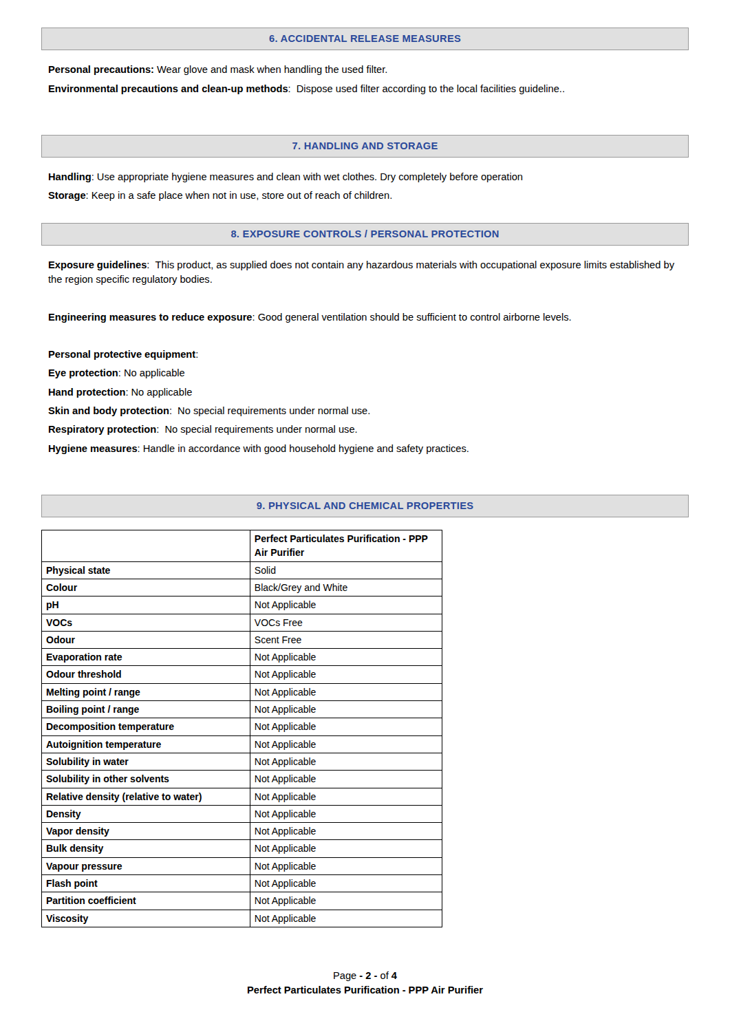6. ACCIDENTAL RELEASE MEASURES
Personal precautions: Wear glove and mask when handling the used filter.
Environmental precautions and clean-up methods: Dispose used filter according to the local facilities guideline..
7. HANDLING AND STORAGE
Handling: Use appropriate hygiene measures and clean with wet clothes. Dry completely before operation
Storage: Keep in a safe place when not in use, store out of reach of children.
8. EXPOSURE CONTROLS / PERSONAL PROTECTION
Exposure guidelines: This product, as supplied does not contain any hazardous materials with occupational exposure limits established by the region specific regulatory bodies.
Engineering measures to reduce exposure: Good general ventilation should be sufficient to control airborne levels.
Personal protective equipment:
Eye protection: No applicable
Hand protection: No applicable
Skin and body protection: No special requirements under normal use.
Respiratory protection: No special requirements under normal use.
Hygiene measures: Handle in accordance with good household hygiene and safety practices.
9. PHYSICAL AND CHEMICAL PROPERTIES
| | Perfect Particulates Purification - PPP Air Purifier |
| Physical state | Solid |
| Colour | Black/Grey and White |
| pH | Not Applicable |
| VOCs | VOCs Free |
| Odour | Scent Free |
| Evaporation rate | Not Applicable |
| Odour threshold | Not Applicable |
| Melting point / range | Not Applicable |
| Boiling point / range | Not Applicable |
| Decomposition temperature | Not Applicable |
| Autoignition temperature | Not Applicable |
| Solubility in water | Not Applicable |
| Solubility in other solvents | Not Applicable |
| Relative density (relative to water) | Not Applicable |
| Density | Not Applicable |
| Vapor density | Not Applicable |
| Bulk density | Not Applicable |
| Vapour pressure | Not Applicable |
| Flash point | Not Applicable |
| Partition coefficient | Not Applicable |
| Viscosity | Not Applicable |
Page - 2 - of 4
Perfect Particulates Purification - PPP Air Purifier